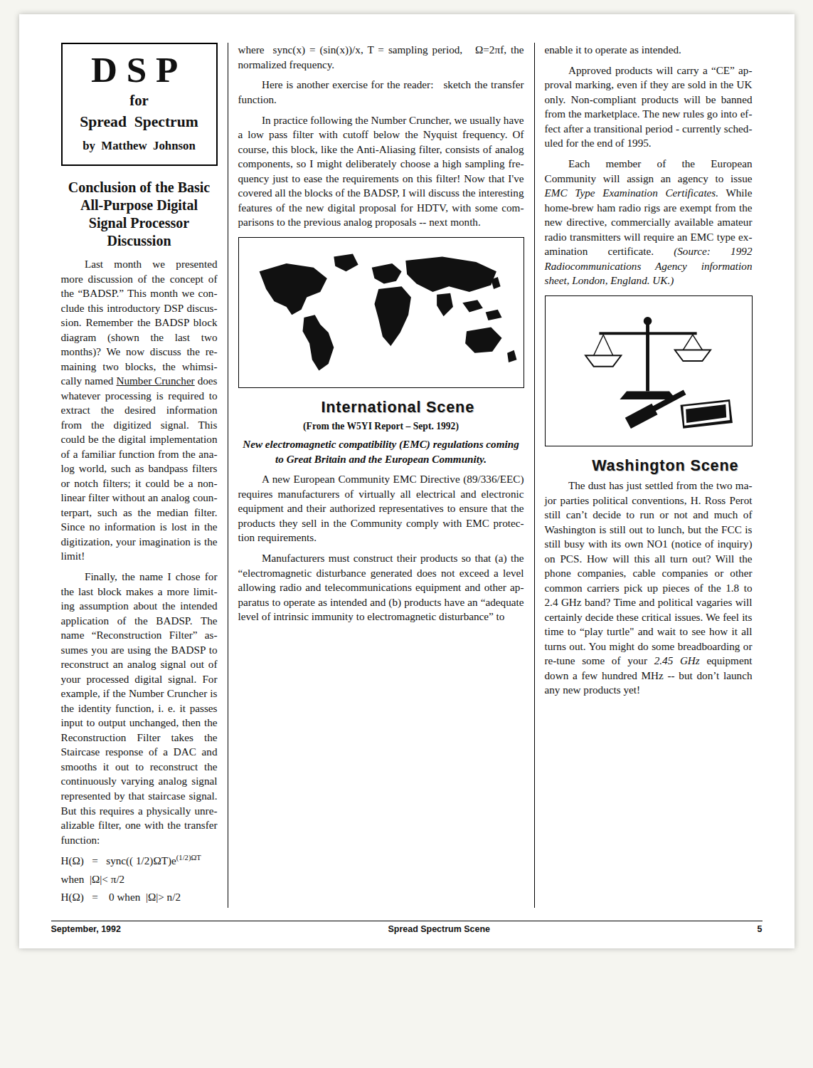DSP
for
Spread Spectrum
by Matthew Johnson
Conclusion of the Basic All-Purpose Digital Signal Processor Discussion
Last month we presented more discussion of the concept of the “BADSP.” This month we conclude this introductory DSP discussion. Remember the BADSP block diagram (shown the last two months)? We now discuss the remaining two blocks, the whimsically named Number Cruncher does whatever processing is required to extract the desired information from the digitized signal. This could be the digital implementation of a familiar function from the analog world, such as bandpass filters or notch filters; it could be a non-linear filter without an analog counterpart, such as the median filter. Since no information is lost in the digitization, your imagination is the limit!
Finally, the name I chose for the last block makes a more limiting assumption about the intended application of the BADSP. The name “Reconstruction Filter” assumes you are using the BADSP to reconstruct an analog signal out of your processed digital signal. For example, if the Number Cruncher is the identity function, i. e. it passes input to output unchanged, then the Reconstruction Filter takes the Staircase response of a DAC and smooths it out to reconstruct the continuously varying analog signal represented by that staircase signal. But this requires a physically unrealizable filter, one with the transfer function:
H(Ω) = sync(( 1/2)ΩT)e(1/2)ΩT
when |Ω|< π/2
H(Ω) = 0 when |Ω|> n/2
where sync(x) = (sin(x))/x, T = sampling period, Ω=2πf, the normalized frequency.
Here is another exercise for the reader: sketch the transfer function.
In practice following the Number Cruncher, we usually have a low pass filter with cutoff below the Nyquist frequency. Of course, this block, like the Anti-Aliasing filter, consists of analog components, so I might deliberately choose a high sampling frequency just to ease the requirements on this filter! Now that I've covered all the blocks of the BADSP, I will discuss the interesting features of the new digital proposal for HDTV, with some comparisons to the previous analog proposals -- next month.
International Scene
(From the W5YI Report – Sept. 1992)
New electromagnetic compatibility (EMC) regulations coming to Great Britain and the European Community.
A new European Community EMC Directive (89/336/EEC) requires manufacturers of virtually all electrical and electronic equipment and their authorized representatives to ensure that the products they sell in the Community comply with EMC protection requirements.
Manufacturers must construct their products so that (a) the “electromagnetic disturbance generated does not exceed a level allowing radio and telecommunications equipment and other apparatus to operate as intended and (b) products have an “adequate level of intrinsic immunity to electromagnetic disturbance” to
enable it to operate as intended.
Approved products will carry a “CE” approval marking, even if they are sold in the UK only. Non-compliant products will be banned from the marketplace. The new rules go into effect after a transitional period - currently scheduled for the end of 1995.
Each member of the European Community will assign an agency to issue EMC Type Examination Certificates. While home-brew ham radio rigs are exempt from the new directive, commercially available amateur radio transmitters will require an EMC type examination certificate. (Source: 1992 Radiocommunications Agency information sheet, London, England. UK.)
Washington Scene
The dust has just settled from the two major parties political conventions, H. Ross Perot still can’t decide to run or not and much of Washington is still out to lunch, but the FCC is still busy with its own NO1 (notice of inquiry) on PCS. How will this all turn out? Will the phone companies, cable companies or other common carriers pick up pieces of the 1.8 to 2.4 GHz band? Time and political vagaries will certainly decide these critical issues. We feel its time to “play turtle" and wait to see how it all turns out. You might do some breadboarding or re-tune some of your 2.45 GHz equipment down a few hundred MHz -- but don’t launch any new products yet!
September, 1992
Spread Spectrum Scene
5